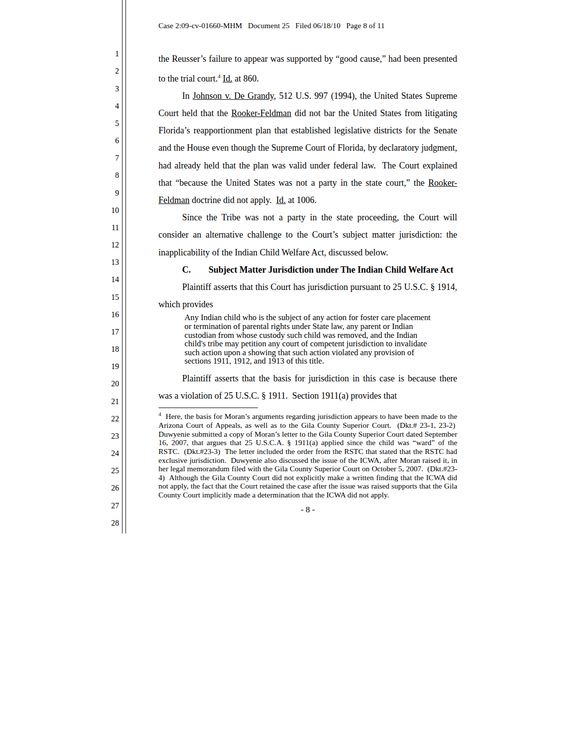Case 2:09-cv-01660-MHM Document 25 Filed 06/18/10 Page 8 of 11
1
2
3
4
5
6
7
8
9
10
11
12
13
14
15
16
17
18
19
20
21
22
23
24
25
26
27
28
the Reusser’s failure to appear was supported by “good cause,” had been presented to the trial court.4 Id. at 860.
In Johnson v. De Grandy, 512 U.S. 997 (1994), the United States Supreme Court held that the Rooker-Feldman did not bar the United States from litigating Florida’s reapportionment plan that established legislative districts for the Senate and the House even though the Supreme Court of Florida, by declaratory judgment, had already held that the plan was valid under federal law. The Court explained that “because the United States was not a party in the state court,” the Rooker-Feldman doctrine did not apply. Id. at 1006.
Since the Tribe was not a party in the state proceeding, the Court will consider an alternative challenge to the Court’s subject matter jurisdiction: the inapplicability of the Indian Child Welfare Act, discussed below.
C. Subject Matter Jurisdiction under The Indian Child Welfare Act
Plaintiff asserts that this Court has jurisdiction pursuant to 25 U.S.C. § 1914, which provides
Any Indian child who is the subject of any action for foster care placement or termination of parental rights under State law, any parent or Indian custodian from whose custody such child was removed, and the Indian child's tribe may petition any court of competent jurisdiction to invalidate such action upon a showing that such action violated any provision of sections 1911, 1912, and 1913 of this title.
Plaintiff asserts that the basis for jurisdiction in this case is because there was a violation of 25 U.S.C. § 1911. Section 1911(a) provides that
4 Here, the basis for Moran’s arguments regarding jurisdiction appears to have been made to the Arizona Court of Appeals, as well as to the Gila County Superior Court. (Dkt.# 23-1, 23-2) Duwyenie submitted a copy of Moran’s letter to the Gila County Superior Court dated September 16, 2007, that argues that 25 U.S.C.A. § 1911(a) applied since the child was “ward” of the RSTC. (Dkt.#23-3) The letter included the order from the RSTC that stated that the RSTC had exclusive jurisdiction. Duwyenie also discussed the issue of the ICWA, after Moran raised it, in her legal memorandum filed with the Gila County Superior Court on October 5, 2007. (Dkt.#23-4) Although the Gila County Court did not explicitly make a written finding that the ICWA did not apply, the fact that the Court retained the case after the issue was raised supports that the Gila County Court implicitly made a determination that the ICWA did not apply.
- 8 -